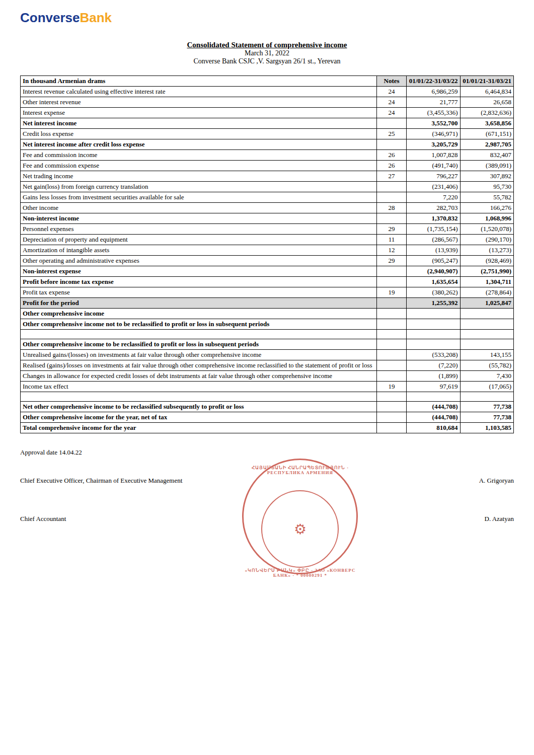Converse Bank
Consolidated Statement of comprehensive income
March 31, 2022
Converse Bank CSJC ,V. Sargsyan 26/1 st., Yerevan
| In thousand Armenian drams | Notes | 01/01/22-31/03/22 | 01/01/21-31/03/21 |
| --- | --- | --- | --- |
| Interest revenue calculated using effective interest rate | 24 | 6,986,259 | 6,464,834 |
| Other interest revenue | 24 | 21,777 | 26,658 |
| Interest expense | 24 | (3,455,336) | (2,832,636) |
| Net interest income | | 3,552,700 | 3,658,856 |
| Credit loss expense | 25 | (346,971) | (671,151) |
| Net interest income after credit loss expense | | 3,205,729 | 2,987,705 |
| Fee and commission income | 26 | 1,007,828 | 832,407 |
| Fee and commission expense | 26 | (491,740) | (389,091) |
| Net trading income | 27 | 796,227 | 307,892 |
| Net gain(loss) from foreign currency translation | | (231,406) | 95,730 |
| Gains less losses from investment securities available for sale | | 7,220 | 55,782 |
| Other income | 28 | 282,703 | 166,276 |
| Non-interest income | | 1,370,832 | 1,068,996 |
| Personnel expenses | 29 | (1,735,154) | (1,520,078) |
| Depreciation of property and equipment | 11 | (286,567) | (290,170) |
| Amortization of intangible assets | 12 | (13,939) | (13,273) |
| Other operating and administrative expenses | 29 | (905,247) | (928,469) |
| Non-interest expense | | (2,940,907) | (2,751,990) |
| Profit before income tax expense | | 1,635,654 | 1,304,711 |
| Profit tax expense | 19 | (380,262) | (278,864) |
| Profit for the period | | 1,255,392 | 1,025,847 |
| Other comprehensive income | | | |
| Other comprehensive income not to be reclassified to profit or loss in subsequent periods | | | |
| Other comprehensive income to be reclassified to profit or loss in subsequent periods | | | |
| Unrealised gains/(losses) on investments at fair value through other comprehensive income | | (533,208) | 143,155 |
| Realised (gains)/losses on investments at fair value through other comprehensive income reclassified to the statement of profit or loss | | (7,220) | (55,782) |
| Changes in allowance for expected credit losses of debt instruments at fair value through other comprehensive income | | (1,899) | 7,430 |
| Income tax effect | 19 | 97,619 | (17,065) |
| Net other comprehensive income to be reclassified subsequently to profit or loss | | (444,708) | 77,738 |
| Other comprehensive income for the year, net of tax | | (444,708) | 77,738 |
| Total comprehensive income for the year | | 810,684 | 1,103,585 |
Approval date 14.04.22
ՀԱՅԱՍՏԱՆԻ ՀԱՆՐԱՊԵՏՈՒԹՅՈՒՆ · РЕСПУБЛИКА АРМЕНИЯ
⚙
«ԿՈՆՎԵՐՍ ԲԱՆԿ» ՓԲԸ · ЗАО «КОНВЕРС БАНК» · * 00000291 *
Chief Executive Officer, Chairman of Executive Management A. Grigoryan
Chief Accountant D. Azatyan